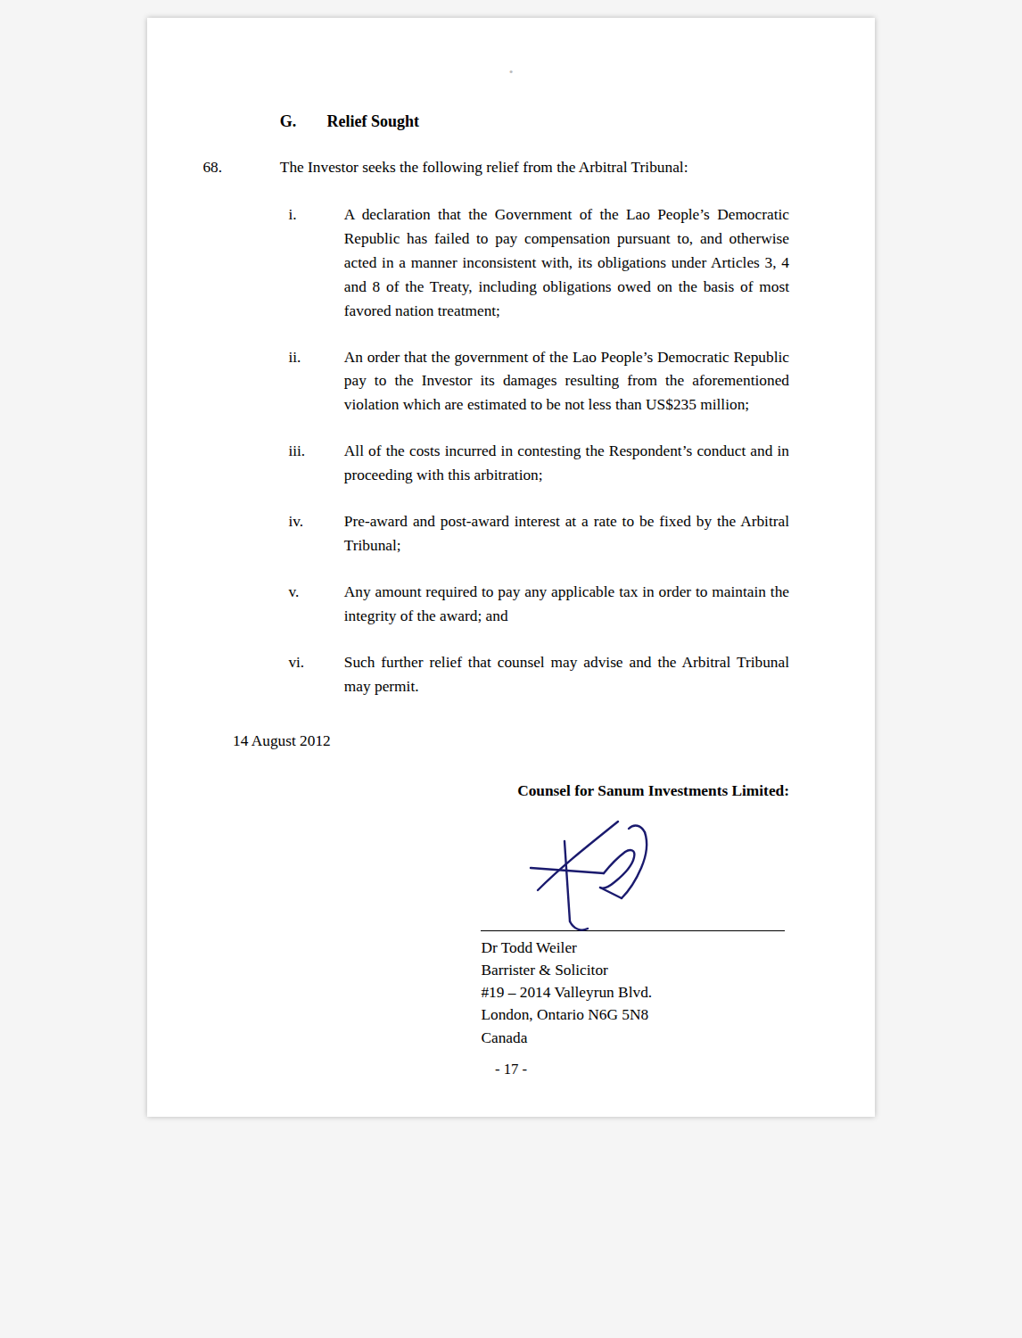•
G. Relief Sought
68. The Investor seeks the following relief from the Arbitral Tribunal:
i. A declaration that the Government of the Lao People’s Democratic Republic has failed to pay compensation pursuant to, and otherwise acted in a manner inconsistent with, its obligations under Articles 3, 4 and 8 of the Treaty, including obligations owed on the basis of most favored nation treatment;
ii. An order that the government of the Lao People’s Democratic Republic pay to the Investor its damages resulting from the aforementioned violation which are estimated to be not less than US$235 million;
iii. All of the costs incurred in contesting the Respondent’s conduct and in proceeding with this arbitration;
iv. Pre-award and post-award interest at a rate to be fixed by the Arbitral Tribunal;
v. Any amount required to pay any applicable tax in order to maintain the integrity of the award; and
vi. Such further relief that counsel may advise and the Arbitral Tribunal may permit.
14 August 2012
Counsel for Sanum Investments Limited:
Dr Todd Weiler
Barrister & Solicitor
#19 – 2014 Valleyrun Blvd.
London, Ontario N6G 5N8
Canada
- 17 -